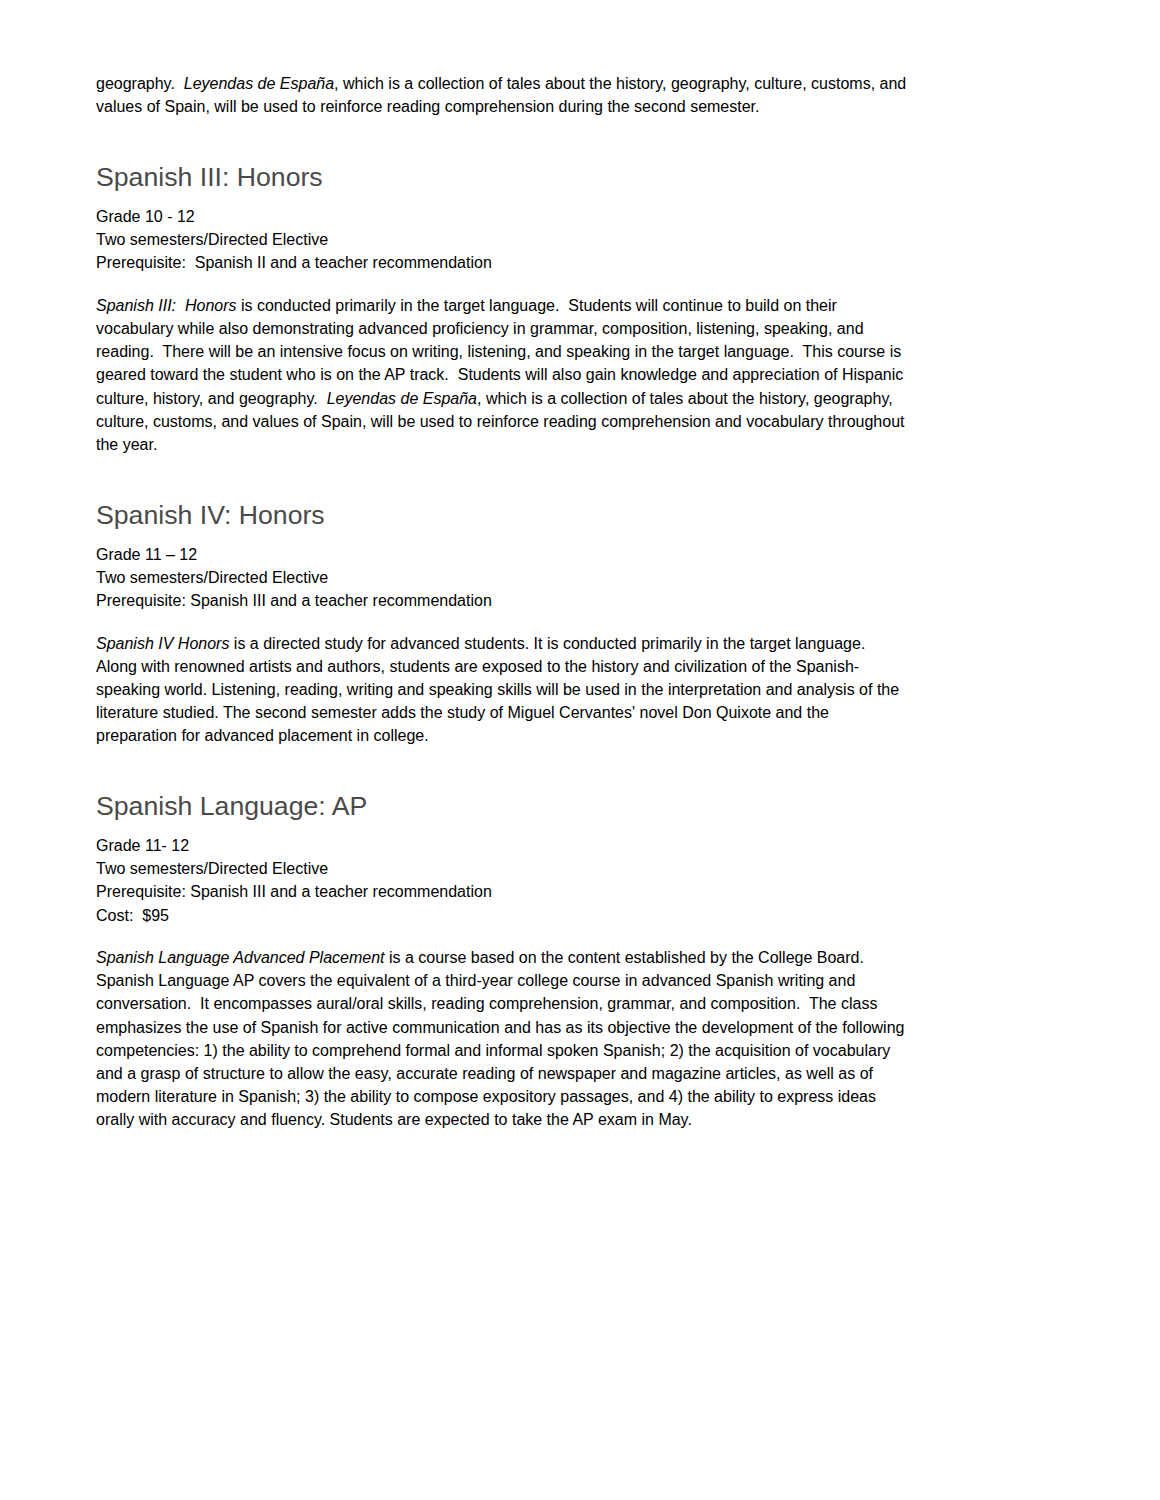geography. Leyendas de España, which is a collection of tales about the history, geography, culture, customs, and values of Spain, will be used to reinforce reading comprehension during the second semester.
Spanish III: Honors
Grade 10 - 12 Two semesters/Directed Elective Prerequisite: Spanish II and a teacher recommendation
Spanish III: Honors is conducted primarily in the target language. Students will continue to build on their vocabulary while also demonstrating advanced proficiency in grammar, composition, listening, speaking, and reading. There will be an intensive focus on writing, listening, and speaking in the target language. This course is geared toward the student who is on the AP track. Students will also gain knowledge and appreciation of Hispanic culture, history, and geography. Leyendas de España, which is a collection of tales about the history, geography, culture, customs, and values of Spain, will be used to reinforce reading comprehension and vocabulary throughout the year.
Spanish IV: Honors
Grade 11 – 12 Two semesters/Directed Elective Prerequisite: Spanish III and a teacher recommendation
Spanish IV Honors is a directed study for advanced students. It is conducted primarily in the target language. Along with renowned artists and authors, students are exposed to the history and civilization of the Spanish-speaking world. Listening, reading, writing and speaking skills will be used in the interpretation and analysis of the literature studied. The second semester adds the study of Miguel Cervantes' novel Don Quixote and the preparation for advanced placement in college.
Spanish Language: AP
Grade 11- 12 Two semesters/Directed Elective Prerequisite: Spanish III and a teacher recommendation Cost: $95
Spanish Language Advanced Placement is a course based on the content established by the College Board. Spanish Language AP covers the equivalent of a third-year college course in advanced Spanish writing and conversation. It encompasses aural/oral skills, reading comprehension, grammar, and composition. The class emphasizes the use of Spanish for active communication and has as its objective the development of the following competencies: 1) the ability to comprehend formal and informal spoken Spanish; 2) the acquisition of vocabulary and a grasp of structure to allow the easy, accurate reading of newspaper and magazine articles, as well as of modern literature in Spanish; 3) the ability to compose expository passages, and 4) the ability to express ideas orally with accuracy and fluency. Students are expected to take the AP exam in May.